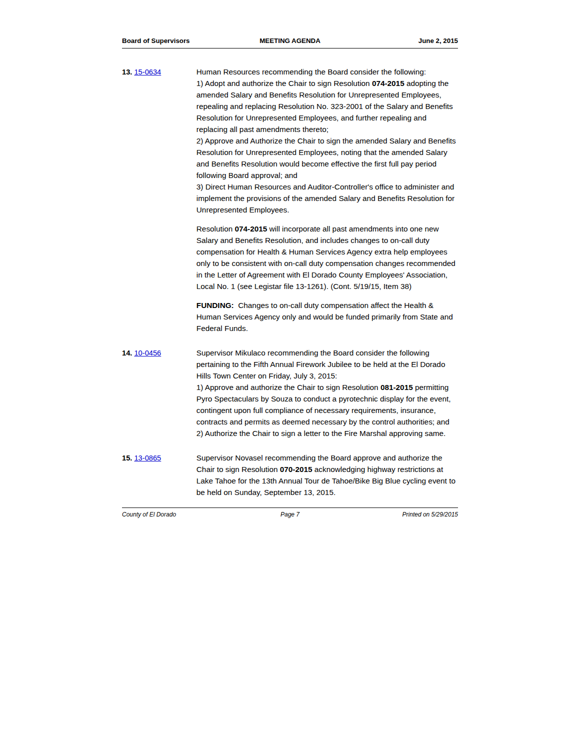Board of Supervisors
MEETING AGENDA
June 2, 2015
13. 15-0634
Human Resources recommending the Board consider the following:
1) Adopt and authorize the Chair to sign Resolution 074-2015 adopting the amended Salary and Benefits Resolution for Unrepresented Employees, repealing and replacing Resolution No. 323-2001 of the Salary and Benefits Resolution for Unrepresented Employees, and further repealing and replacing all past amendments thereto;
2) Approve and Authorize the Chair to sign the amended Salary and Benefits Resolution for Unrepresented Employees, noting that the amended Salary and Benefits Resolution would become effective the first full pay period following Board approval; and
3) Direct Human Resources and Auditor-Controller's office to administer and implement the provisions of the amended Salary and Benefits Resolution for Unrepresented Employees.
Resolution 074-2015 will incorporate all past amendments into one new Salary and Benefits Resolution, and includes changes to on-call duty compensation for Health & Human Services Agency extra help employees only to be consistent with on-call duty compensation changes recommended in the Letter of Agreement with El Dorado County Employees' Association, Local No. 1 (see Legistar file 13-1261). (Cont. 5/19/15, Item 38)
FUNDING: Changes to on-call duty compensation affect the Health & Human Services Agency only and would be funded primarily from State and Federal Funds.
14. 10-0456
Supervisor Mikulaco recommending the Board consider the following pertaining to the Fifth Annual Firework Jubilee to be held at the El Dorado Hills Town Center on Friday, July 3, 2015:
1) Approve and authorize the Chair to sign Resolution 081-2015 permitting Pyro Spectaculars by Souza to conduct a pyrotechnic display for the event, contingent upon full compliance of necessary requirements, insurance, contracts and permits as deemed necessary by the control authorities; and
2) Authorize the Chair to sign a letter to the Fire Marshal approving same.
15. 13-0865
Supervisor Novasel recommending the Board approve and authorize the Chair to sign Resolution 070-2015 acknowledging highway restrictions at Lake Tahoe for the 13th Annual Tour de Tahoe/Bike Big Blue cycling event to be held on Sunday, September 13, 2015.
County of El Dorado
Page 7
Printed on 5/29/2015